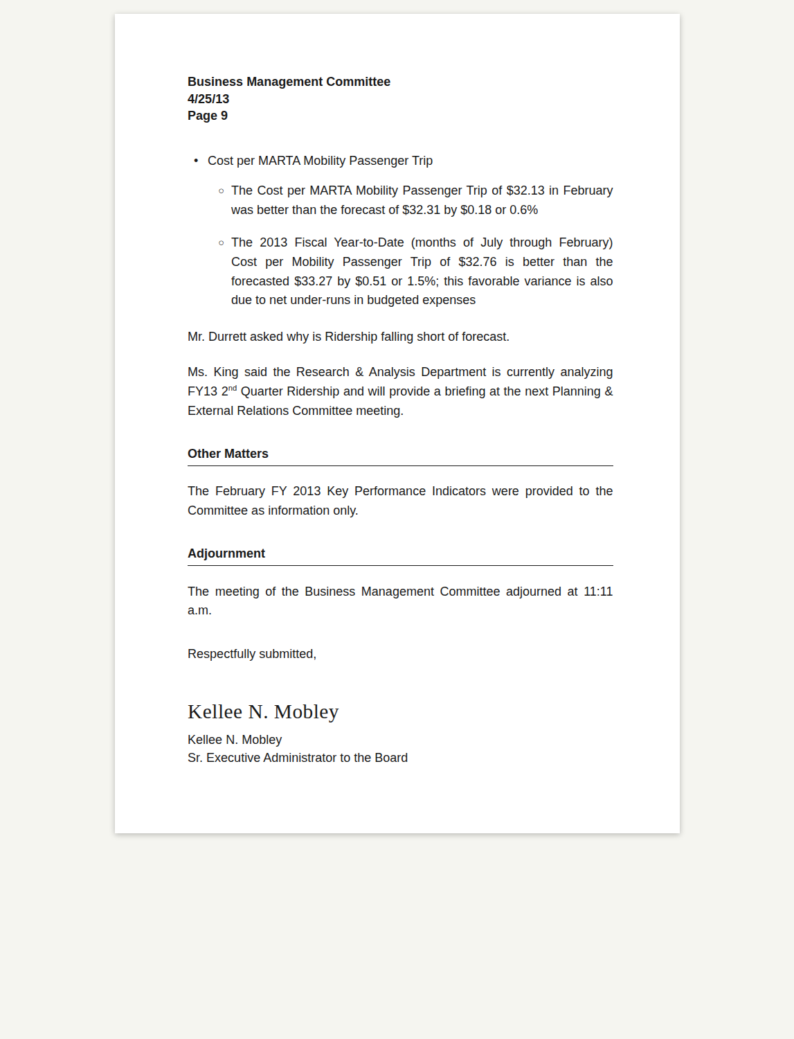Business Management Committee
4/25/13
Page 9
Cost per MARTA Mobility Passenger Trip
The Cost per MARTA Mobility Passenger Trip of $32.13 in February was better than the forecast of $32.31 by $0.18 or 0.6%
The 2013 Fiscal Year-to-Date (months of July through February) Cost per Mobility Passenger Trip of $32.76 is better than the forecasted $33.27 by $0.51 or 1.5%; this favorable variance is also due to net under-runs in budgeted expenses
Mr. Durrett asked why is Ridership falling short of forecast.
Ms. King said the Research & Analysis Department is currently analyzing FY13 2nd Quarter Ridership and will provide a briefing at the next Planning & External Relations Committee meeting.
Other Matters
The February FY 2013 Key Performance Indicators were provided to the Committee as information only.
Adjournment
The meeting of the Business Management Committee adjourned at 11:11 a.m.
Respectfully submitted,
Kellee N. Mobley
Kellee N. Mobley
Sr. Executive Administrator to the Board